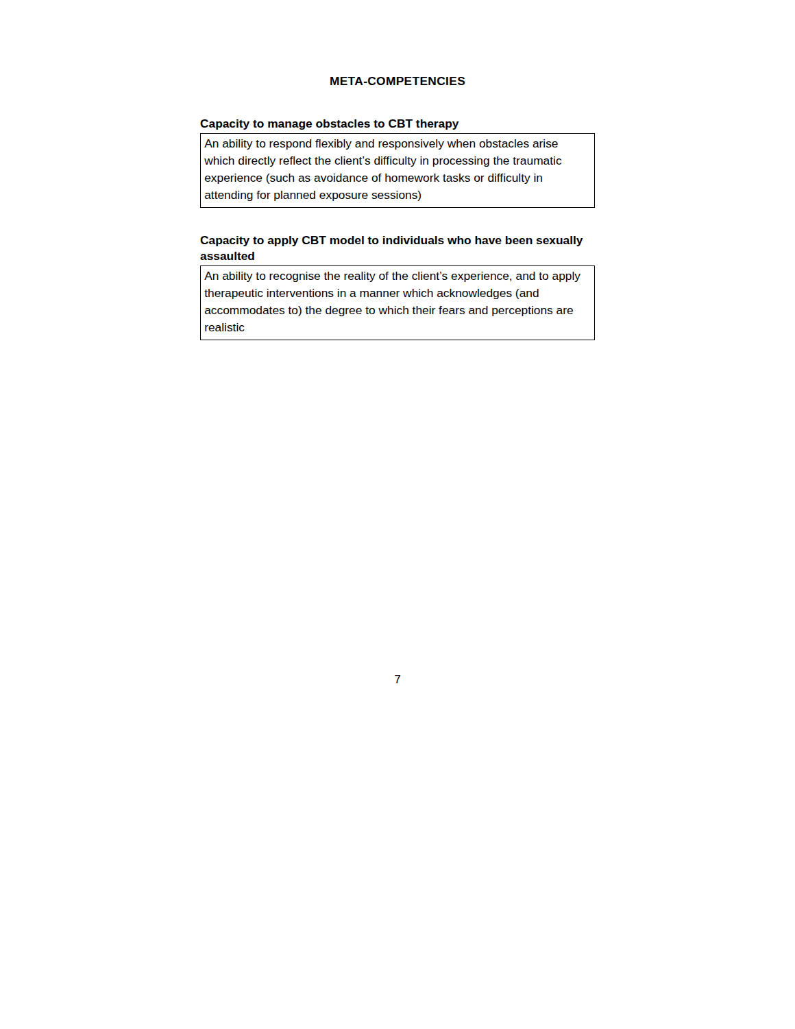META-COMPETENCIES
Capacity to manage obstacles to CBT therapy
An ability to respond flexibly and responsively when obstacles arise which directly reflect the client’s difficulty in processing the traumatic experience (such as avoidance of homework tasks or difficulty in attending for planned exposure sessions)
Capacity to apply CBT model to individuals who have been sexually assaulted
An ability to recognise the reality of the client’s experience, and to apply therapeutic interventions in a manner which acknowledges (and accommodates to) the degree to which their fears and perceptions are realistic
7